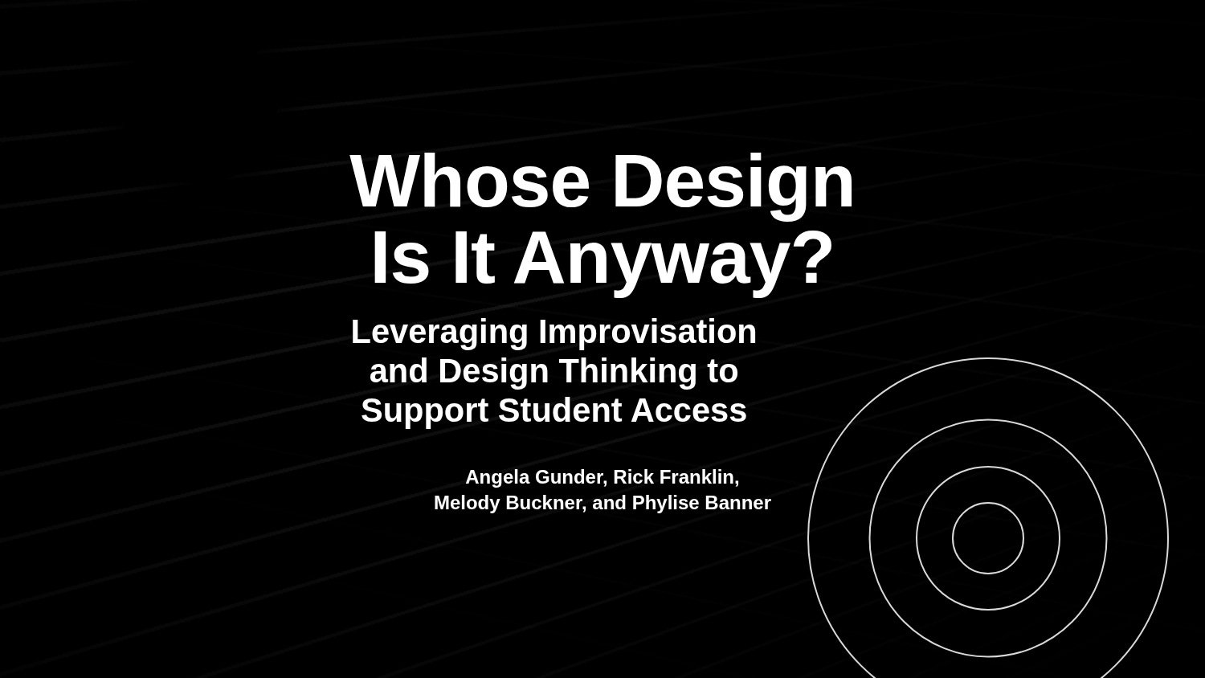Whose Design Is It Anyway?
Leveraging Improvisation and Design Thinking to Support Student Access
Angela Gunder, Rick Franklin, Melody Buckner, and Phylise Banner